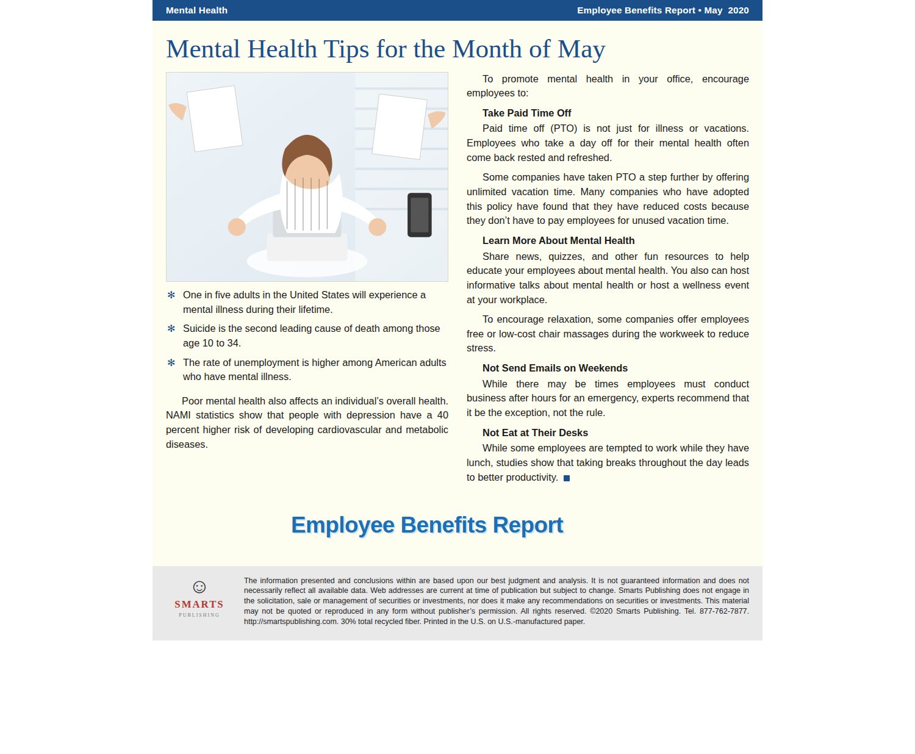Mental Health Employee Benefits Report • May 2020
Mental Health Tips for the Month of May
One in five adults in the United States will experience a mental illness during their lifetime.
Suicide is the second leading cause of death among those age 10 to 34.
The rate of unemployment is higher among American adults who have mental illness.
Poor mental health also affects an individual’s overall health. NAMI statistics show that people with depression have a 40 percent higher risk of developing cardiovascular and metabolic diseases.
To promote mental health in your office, encourage employees to:
Take Paid Time Off
Paid time off (PTO) is not just for illness or vacations. Employees who take a day off for their mental health often come back rested and refreshed.
Some companies have taken PTO a step further by offering unlimited vacation time. Many companies who have adopted this policy have found that they have reduced costs because they don’t have to pay employees for unused vacation time.
Learn More About Mental Health
Share news, quizzes, and other fun resources to help educate your employees about mental health. You also can host informative talks about mental health or host a wellness event at your workplace.
To encourage relaxation, some companies offer employees free or low-cost chair massages during the workweek to reduce stress.
Not Send Emails on Weekends
While there may be times employees must conduct business after hours for an emergency, experts recommend that it be the exception, not the rule.
Not Eat at Their Desks
While some employees are tempted to work while they have lunch, studies show that taking breaks throughout the day leads to better productivity.
Employee Benefits Report
☺
SMARTS
PUBLISHING
The information presented and conclusions within are based upon our best judgment and analysis. It is not guaranteed information and does not necessarily reflect all available data. Web addresses are current at time of publication but subject to change. Smarts Publishing does not engage in the solicitation, sale or management of securities or investments, nor does it make any recommendations on securities or investments. This material may not be quoted or reproduced in any form without publisher’s permission. All rights reserved. ©2020 Smarts Publishing. Tel. 877-762-7877. http://smartspublishing.com. 30% total recycled fiber. Printed in the U.S. on U.S.-manufactured paper.